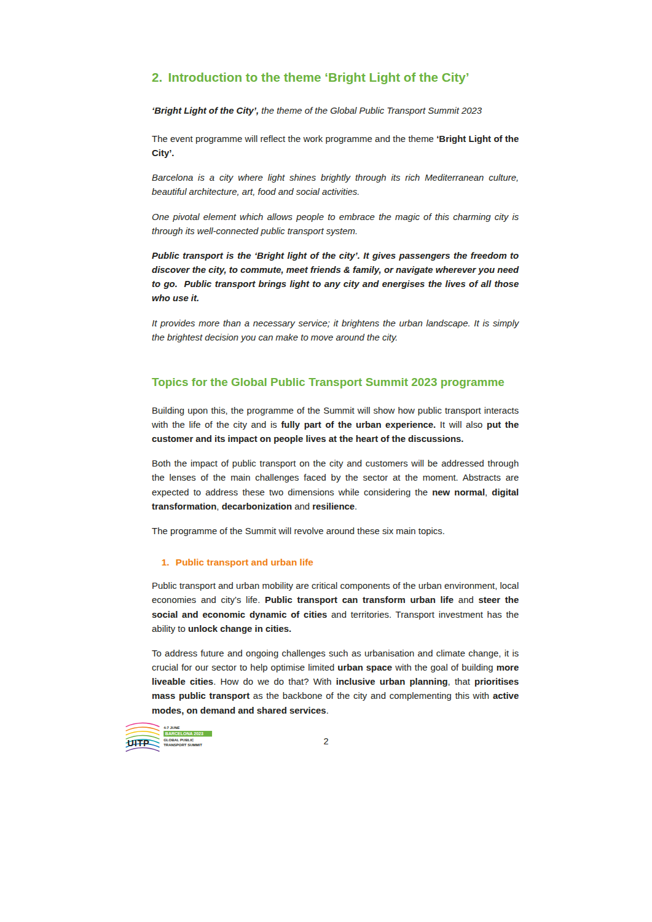2. Introduction to the theme ‘Bright Light of the City’
‘Bright Light of the City’, the theme of the Global Public Transport Summit 2023
The event programme will reflect the work programme and the theme ‘Bright Light of the City’.
Barcelona is a city where light shines brightly through its rich Mediterranean culture, beautiful architecture, art, food and social activities.
One pivotal element which allows people to embrace the magic of this charming city is through its well-connected public transport system.
Public transport is the ‘Bright light of the city’. It gives passengers the freedom to discover the city, to commute, meet friends & family, or navigate wherever you need to go. Public transport brings light to any city and energises the lives of all those who use it.
It provides more than a necessary service; it brightens the urban landscape. It is simply the brightest decision you can make to move around the city.
Topics for the Global Public Transport Summit 2023 programme
Building upon this, the programme of the Summit will show how public transport interacts with the life of the city and is fully part of the urban experience. It will also put the customer and its impact on people lives at the heart of the discussions.
Both the impact of public transport on the city and customers will be addressed through the lenses of the main challenges faced by the sector at the moment. Abstracts are expected to address these two dimensions while considering the new normal, digital transformation, decarbonization and resilience.
The programme of the Summit will revolve around these six main topics.
Public transport and urban life
Public transport and urban mobility are critical components of the urban environment, local economies and city’s life. Public transport can transform urban life and steer the social and economic dynamic of cities and territories. Transport investment has the ability to unlock change in cities.
To address future and ongoing challenges such as urbanisation and climate change, it is crucial for our sector to help optimise limited urban space with the goal of building more liveable cities. How do we do that? With inclusive urban planning, that prioritises mass public transport as the backbone of the city and complementing this with active modes, on demand and shared services.
2
UITP Global Public Transport Summit Barcelona 2023 UITP 4-7 JUNE BARCELONA 2023 GLOBAL PUBLIC TRANSPORT SUMMIT